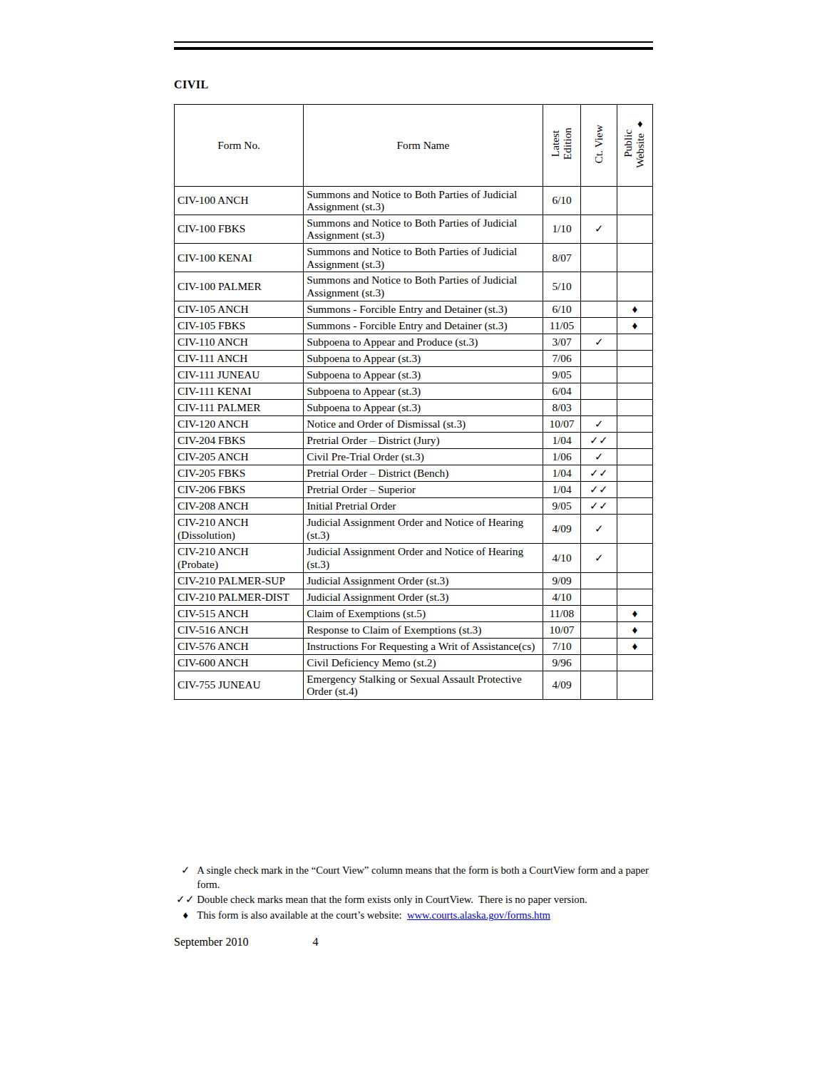CIVIL
| Form No. | Form Name | Latest Edition | Ct. View | Public Website ♦ |
| --- | --- | --- | --- | --- |
| CIV-100 ANCH | Summons and Notice to Both Parties of Judicial Assignment (st.3) | 6/10 | | |
| CIV-100 FBKS | Summons and Notice to Both Parties of Judicial Assignment (st.3) | 1/10 | ✓ | |
| CIV-100 KENAI | Summons and Notice to Both Parties of Judicial Assignment (st.3) | 8/07 | | |
| CIV-100 PALMER | Summons and Notice to Both Parties of Judicial Assignment (st.3) | 5/10 | | |
| CIV-105 ANCH | Summons - Forcible Entry and Detainer (st.3) | 6/10 | | ♦ |
| CIV-105 FBKS | Summons - Forcible Entry and Detainer (st.3) | 11/05 | | ♦ |
| CIV-110 ANCH | Subpoena to Appear and Produce (st.3) | 3/07 | ✓ | |
| CIV-111 ANCH | Subpoena to Appear (st.3) | 7/06 | | |
| CIV-111 JUNEAU | Subpoena to Appear (st.3) | 9/05 | | |
| CIV-111 KENAI | Subpoena to Appear (st.3) | 6/04 | | |
| CIV-111 PALMER | Subpoena to Appear (st.3) | 8/03 | | |
| CIV-120 ANCH | Notice and Order of Dismissal (st.3) | 10/07 | ✓ | |
| CIV-204 FBKS | Pretrial Order – District (Jury) | 1/04 | ✓✓ | |
| CIV-205 ANCH | Civil Pre-Trial Order (st.3) | 1/06 | ✓ | |
| CIV-205 FBKS | Pretrial Order – District (Bench) | 1/04 | ✓✓ | |
| CIV-206 FBKS | Pretrial Order – Superior | 1/04 | ✓✓ | |
| CIV-208 ANCH | Initial Pretrial Order | 9/05 | ✓✓ | |
| CIV-210 ANCH (Dissolution) | Judicial Assignment Order and Notice of Hearing (st.3) | 4/09 | ✓ | |
| CIV-210 ANCH (Probate) | Judicial Assignment Order and Notice of Hearing (st.3) | 4/10 | ✓ | |
| CIV-210 PALMER-SUP | Judicial Assignment Order (st.3) | 9/09 | | |
| CIV-210 PALMER-DIST | Judicial Assignment Order (st.3) | 4/10 | | |
| CIV-515 ANCH | Claim of Exemptions (st.5) | 11/08 | | ♦ |
| CIV-516 ANCH | Response to Claim of Exemptions (st.3) | 10/07 | | ♦ |
| CIV-576 ANCH | Instructions For Requesting a Writ of Assistance(cs) | 7/10 | | ♦ |
| CIV-600 ANCH | Civil Deficiency Memo (st.2) | 9/96 | | |
| CIV-755 JUNEAU | Emergency Stalking or Sexual Assault Protective Order (st.4) | 4/09 | | |
✓ A single check mark in the “Court View” column means that the form is both a CourtView form and a paper form.
✓✓ Double check marks mean that the form exists only in CourtView. There is no paper version.
♦ This form is also available at the court’s website: www.courts.alaska.gov/forms.htm
September 2010 4